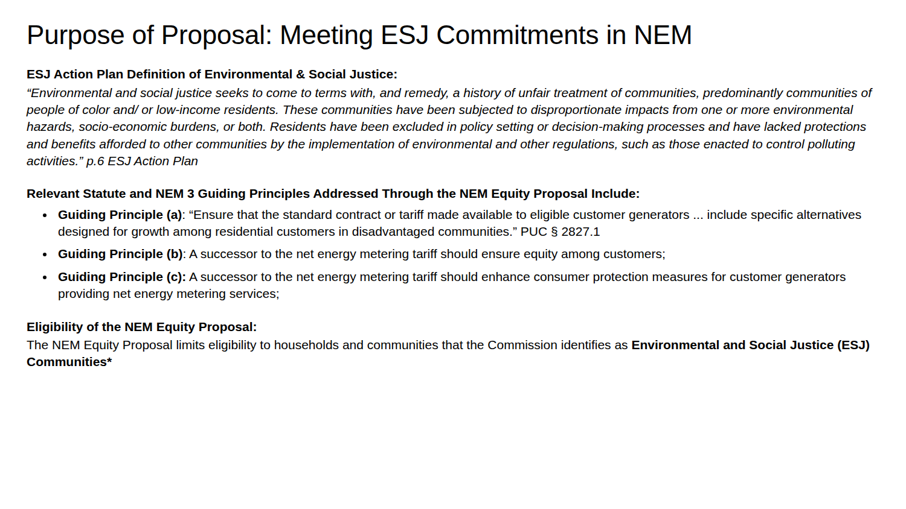Purpose of Proposal: Meeting ESJ Commitments in NEM
ESJ Action Plan Definition of Environmental & Social Justice:
“Environmental and social justice seeks to come to terms with, and remedy, a history of unfair treatment of communities, predominantly communities of people of color and/ or low-income residents. These communities have been subjected to disproportionate impacts from one or more environmental hazards, socio-economic burdens, or both. Residents have been excluded in policy setting or decision-making processes and have lacked protections and benefits afforded to other communities by the implementation of environmental and other regulations, such as those enacted to control polluting activities.” p.6 ESJ Action Plan
Relevant Statute and NEM 3 Guiding Principles Addressed Through the NEM Equity Proposal Include:
Guiding Principle (a): “Ensure that the standard contract or tariff made available to eligible customer generators ... include specific alternatives designed for growth among residential customers in disadvantaged communities.” PUC § 2827.1
Guiding Principle (b): A successor to the net energy metering tariff should ensure equity among customers;
Guiding Principle (c): A successor to the net energy metering tariff should enhance consumer protection measures for customer generators providing net energy metering services;
Eligibility of the NEM Equity Proposal:
The NEM Equity Proposal limits eligibility to households and communities that the Commission identifies as Environmental and Social Justice (ESJ) Communities*